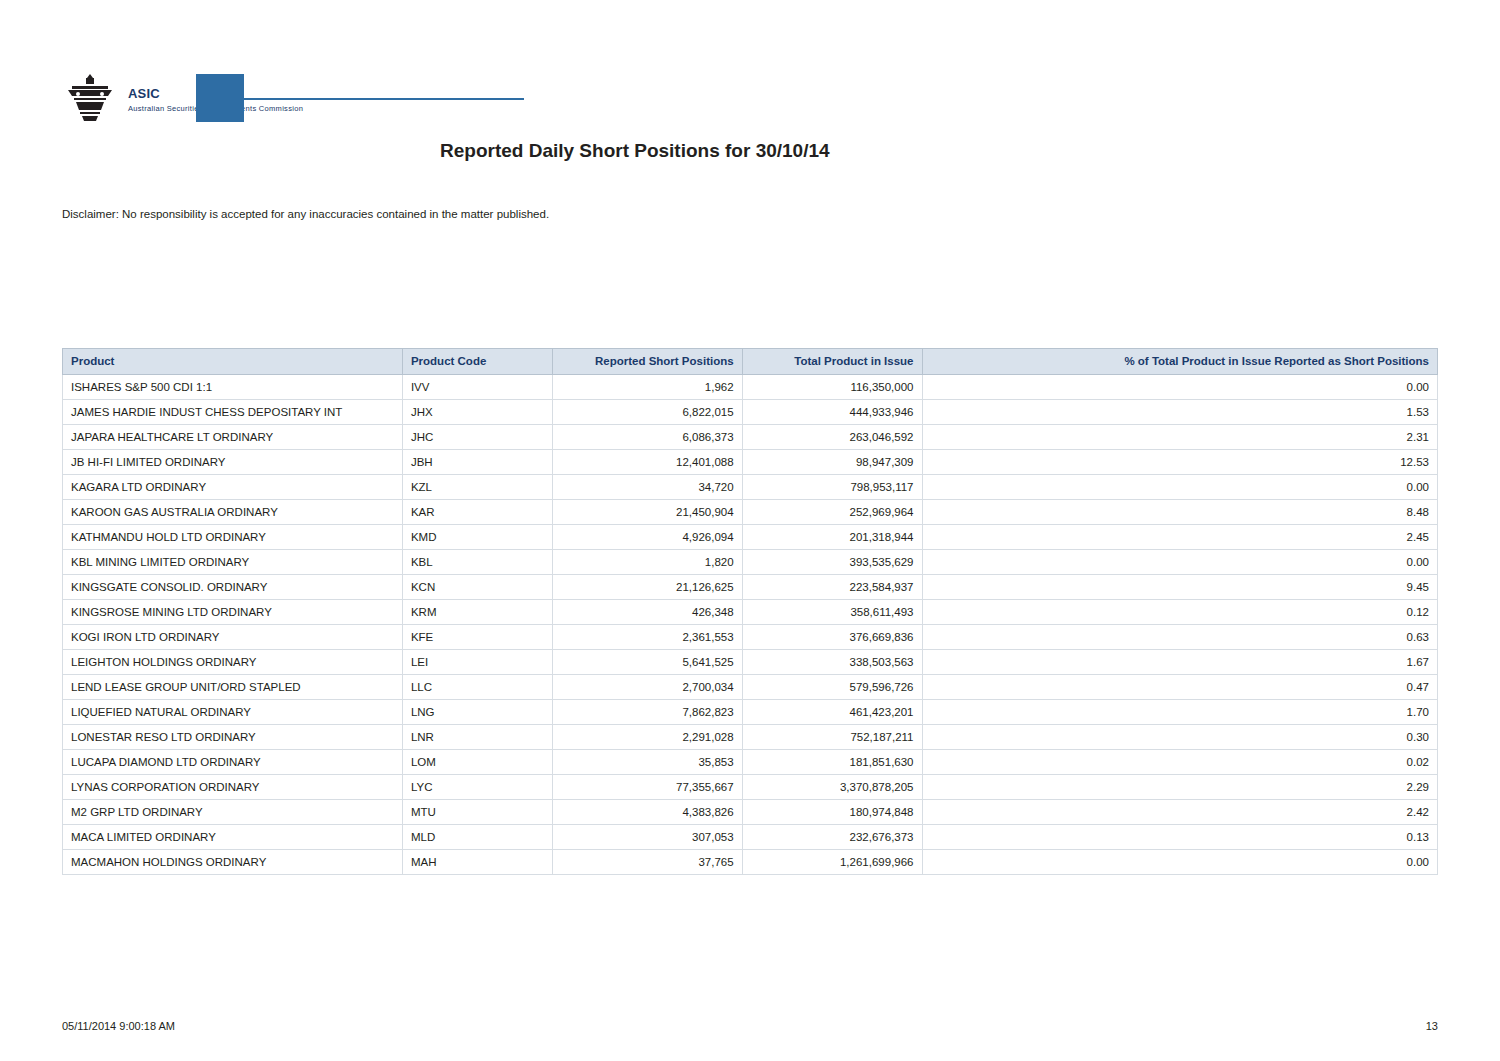ASIC
Australian Securities & Investments Commission
Reported Daily Short Positions for 30/10/14
Disclaimer: No responsibility is accepted for any inaccuracies contained in the matter published.
| Product | Product Code | Reported Short Positions | Total Product in Issue | % of Total Product in Issue Reported as Short Positions |
| --- | --- | --- | --- | --- |
| ISHARES S&P 500 CDI 1:1 | IVV | 1,962 | 116,350,000 | 0.00 |
| JAMES HARDIE INDUST CHESS DEPOSITARY INT | JHX | 6,822,015 | 444,933,946 | 1.53 |
| JAPARA HEALTHCARE LT ORDINARY | JHC | 6,086,373 | 263,046,592 | 2.31 |
| JB HI-FI LIMITED ORDINARY | JBH | 12,401,088 | 98,947,309 | 12.53 |
| KAGARA LTD ORDINARY | KZL | 34,720 | 798,953,117 | 0.00 |
| KAROON GAS AUSTRALIA ORDINARY | KAR | 21,450,904 | 252,969,964 | 8.48 |
| KATHMANDU HOLD LTD ORDINARY | KMD | 4,926,094 | 201,318,944 | 2.45 |
| KBL MINING LIMITED ORDINARY | KBL | 1,820 | 393,535,629 | 0.00 |
| KINGSGATE CONSOLID. ORDINARY | KCN | 21,126,625 | 223,584,937 | 9.45 |
| KINGSROSE MINING LTD ORDINARY | KRM | 426,348 | 358,611,493 | 0.12 |
| KOGI IRON LTD ORDINARY | KFE | 2,361,553 | 376,669,836 | 0.63 |
| LEIGHTON HOLDINGS ORDINARY | LEI | 5,641,525 | 338,503,563 | 1.67 |
| LEND LEASE GROUP UNIT/ORD STAPLED | LLC | 2,700,034 | 579,596,726 | 0.47 |
| LIQUEFIED NATURAL ORDINARY | LNG | 7,862,823 | 461,423,201 | 1.70 |
| LONESTAR RESO LTD ORDINARY | LNR | 2,291,028 | 752,187,211 | 0.30 |
| LUCAPA DIAMOND LTD ORDINARY | LOM | 35,853 | 181,851,630 | 0.02 |
| LYNAS CORPORATION ORDINARY | LYC | 77,355,667 | 3,370,878,205 | 2.29 |
| M2 GRP LTD ORDINARY | MTU | 4,383,826 | 180,974,848 | 2.42 |
| MACA LIMITED ORDINARY | MLD | 307,053 | 232,676,373 | 0.13 |
| MACMAHON HOLDINGS ORDINARY | MAH | 37,765 | 1,261,699,966 | 0.00 |
05/11/2014 9:00:18 AM
13